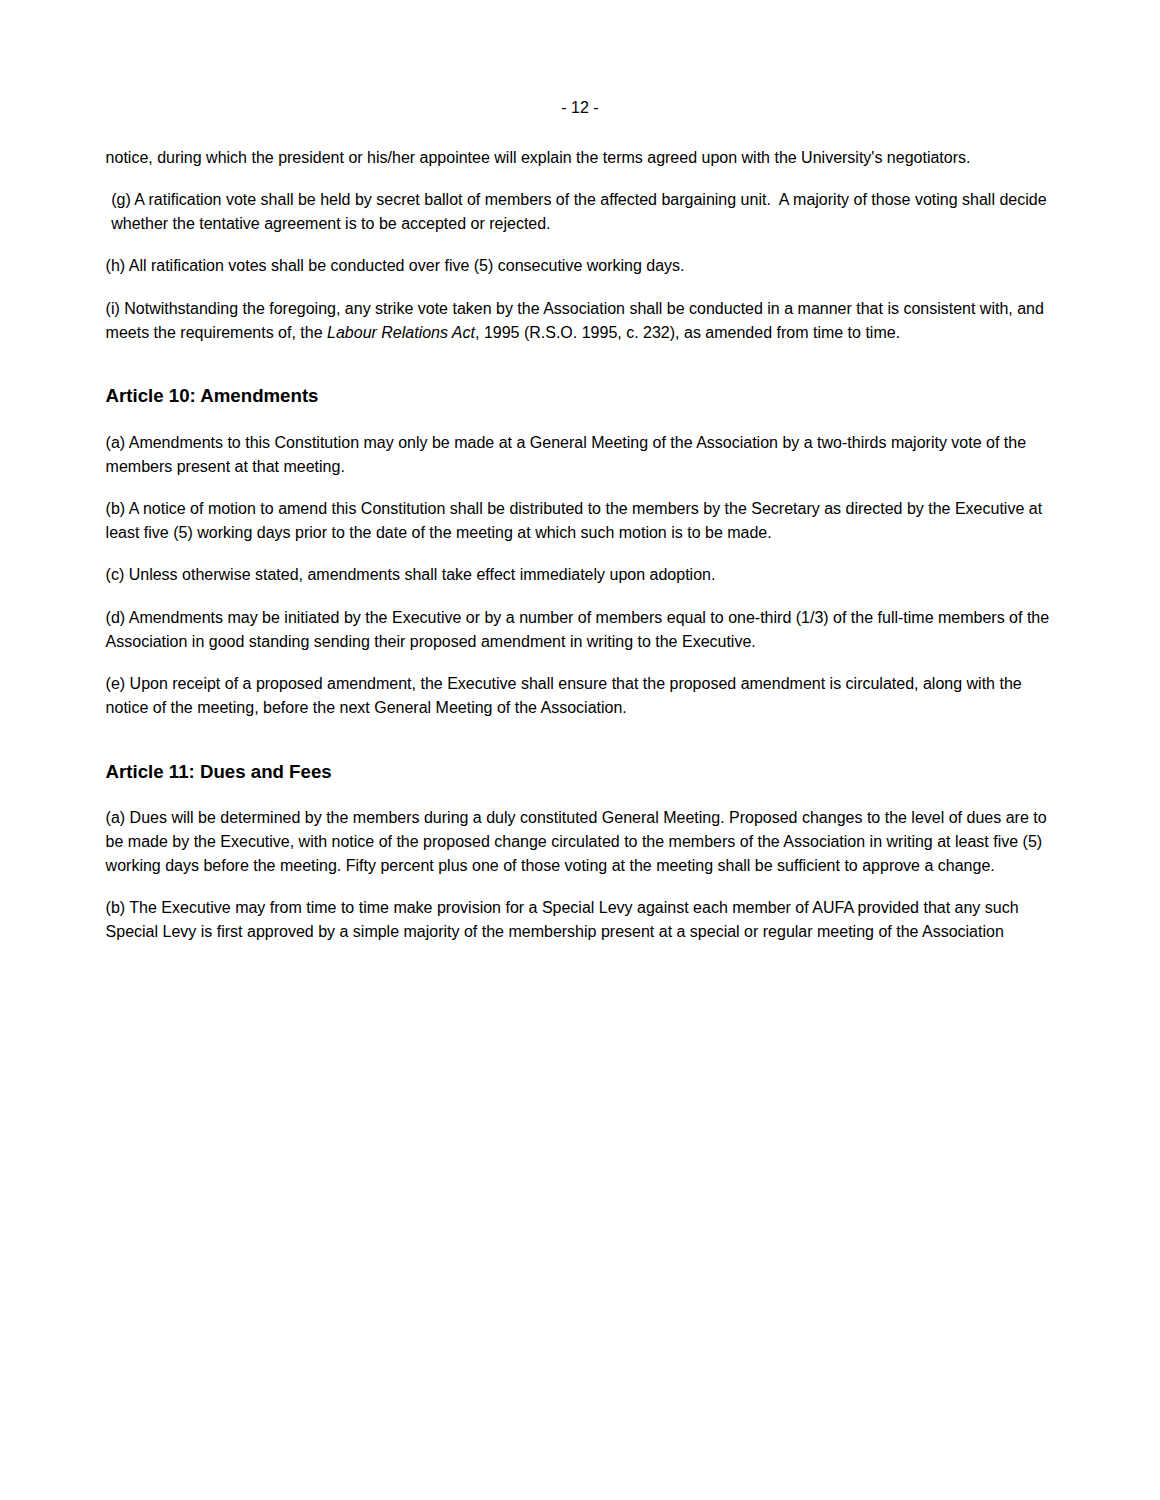- 12 -
notice, during which the president or his/her appointee will explain the terms agreed upon with the University's negotiators.
(g) A ratification vote shall be held by secret ballot of members of the affected bargaining unit. A majority of those voting shall decide whether the tentative agreement is to be accepted or rejected.
(h) All ratification votes shall be conducted over five (5) consecutive working days.
(i) Notwithstanding the foregoing, any strike vote taken by the Association shall be conducted in a manner that is consistent with, and meets the requirements of, the Labour Relations Act, 1995 (R.S.O. 1995, c. 232), as amended from time to time.
Article 10: Amendments
(a) Amendments to this Constitution may only be made at a General Meeting of the Association by a two-thirds majority vote of the members present at that meeting.
(b) A notice of motion to amend this Constitution shall be distributed to the members by the Secretary as directed by the Executive at least five (5) working days prior to the date of the meeting at which such motion is to be made.
(c) Unless otherwise stated, amendments shall take effect immediately upon adoption.
(d) Amendments may be initiated by the Executive or by a number of members equal to one-third (1/3) of the full-time members of the Association in good standing sending their proposed amendment in writing to the Executive.
(e) Upon receipt of a proposed amendment, the Executive shall ensure that the proposed amendment is circulated, along with the notice of the meeting, before the next General Meeting of the Association.
Article 11: Dues and Fees
(a) Dues will be determined by the members during a duly constituted General Meeting. Proposed changes to the level of dues are to be made by the Executive, with notice of the proposed change circulated to the members of the Association in writing at least five (5) working days before the meeting. Fifty percent plus one of those voting at the meeting shall be sufficient to approve a change.
(b) The Executive may from time to time make provision for a Special Levy against each member of AUFA provided that any such Special Levy is first approved by a simple majority of the membership present at a special or regular meeting of the Association